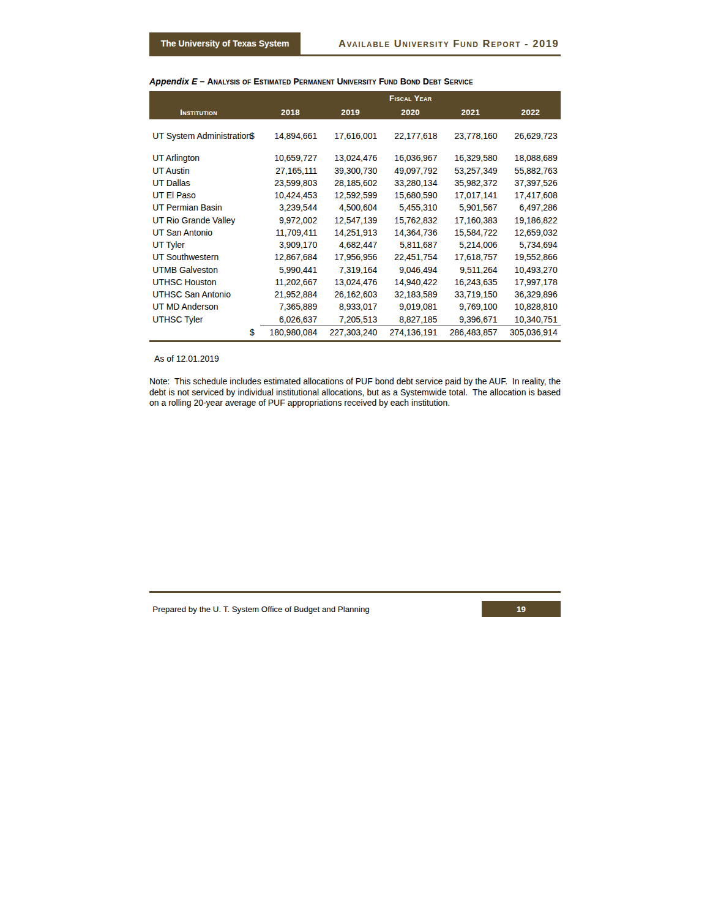The University of Texas System
Available University Fund Report - 2019
Appendix E – Analysis of Estimated Permanent University Fund Bond Debt Service
| | | Fiscal Year |
| --- | --- | --- |
| Institution | | 2018 | 2019 | 2020 | 2021 | 2022 |
| UT System Administration | $ | 14,894,661 | 17,616,001 | 22,177,618 | 23,778,160 | 26,629,723 |
| UT Arlington | | 10,659,727 | 13,024,476 | 16,036,967 | 16,329,580 | 18,088,689 |
| UT Austin | | 27,165,111 | 39,300,730 | 49,097,792 | 53,257,349 | 55,882,763 |
| UT Dallas | | 23,599,803 | 28,185,602 | 33,280,134 | 35,982,372 | 37,397,526 |
| UT El Paso | | 10,424,453 | 12,592,599 | 15,680,590 | 17,017,141 | 17,417,608 |
| UT Permian Basin | | 3,239,544 | 4,500,604 | 5,455,310 | 5,901,567 | 6,497,286 |
| UT Rio Grande Valley | | 9,972,002 | 12,547,139 | 15,762,832 | 17,160,383 | 19,186,822 |
| UT San Antonio | | 11,709,411 | 14,251,913 | 14,364,736 | 15,584,722 | 12,659,032 |
| UT Tyler | | 3,909,170 | 4,682,447 | 5,811,687 | 5,214,006 | 5,734,694 |
| UT Southwestern | | 12,867,684 | 17,956,956 | 22,451,754 | 17,618,757 | 19,552,866 |
| UTMB Galveston | | 5,990,441 | 7,319,164 | 9,046,494 | 9,511,264 | 10,493,270 |
| UTHSC Houston | | 11,202,667 | 13,024,476 | 14,940,422 | 16,243,635 | 17,997,178 |
| UTHSC San Antonio | | 21,952,884 | 26,162,603 | 32,183,589 | 33,719,150 | 36,329,896 |
| UT MD Anderson | | 7,365,889 | 8,933,017 | 9,019,081 | 9,769,100 | 10,828,810 |
| UTHSC Tyler | | 6,026,637 | 7,205,513 | 8,827,185 | 9,396,671 | 10,340,751 |
| | $ | 180,980,084 | 227,303,240 | 274,136,191 | 286,483,857 | 305,036,914 |
As of 12.01.2019
Note: This schedule includes estimated allocations of PUF bond debt service paid by the AUF. In reality, the debt is not serviced by individual institutional allocations, but as a Systemwide total. The allocation is based on a rolling 20-year average of PUF appropriations received by each institution.
Prepared by the U. T. System Office of Budget and Planning
19